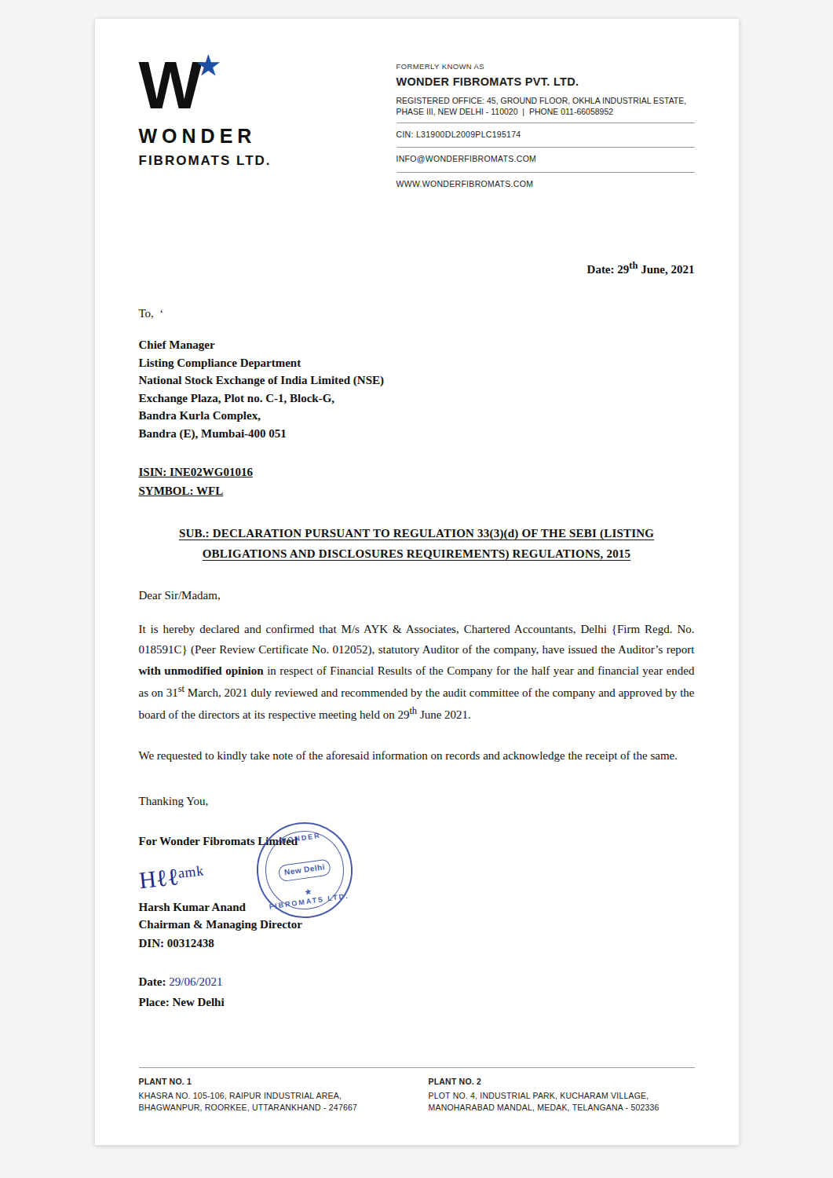W★
WONDER
FIBROMATS LTD.
FORMERLY KNOWN AS
WONDER FIBROMATS PVT. LTD.
REGISTERED OFFICE: 45, GROUND FLOOR, OKHLA INDUSTRIAL ESTATE,
PHASE III, NEW DELHI - 110020 | PHONE 011-66058952
CIN: L31900DL2009PLC195174
INFO@WONDERFIBROMATS.COM
WWW.WONDERFIBROMATS.COM
Date: 29th June, 2021
To, ‘
Chief Manager
Listing Compliance Department
National Stock Exchange of India Limited (NSE)
Exchange Plaza, Plot no. C-1, Block-G,
Bandra Kurla Complex,
Bandra (E), Mumbai-400 051
ISIN: INE02WG01016
SYMBOL: WFL
SUB.: DECLARATION PURSUANT TO REGULATION 33(3)(d) OF THE SEBI (LISTING
OBLIGATIONS AND DISCLOSURES REQUIREMENTS) REGULATIONS, 2015
Dear Sir/Madam,
It is hereby declared and confirmed that M/s AYK & Associates, Chartered Accountants, Delhi {Firm Regd. No. 018591C} (Peer Review Certificate No. 012052), statutory Auditor of the company, have issued the Auditor’s report with unmodified opinion in respect of Financial Results of the Company for the half year and financial year ended as on 31st March, 2021 duly reviewed and recommended by the audit committee of the company and approved by the board of the directors at its respective meeting held on 29th June 2021.
We requested to kindly take note of the aforesaid information on records and acknowledge the receipt of the same.
Thanking You,
For Wonder Fibromats Limited
WONDER
New Delhi
FIBROMATS LTD.
★
Hℓℓᵃᵐᵏ
Harsh Kumar Anand
Chairman & Managing Director
DIN: 00312438
Date: 29/06/2021
Place: New Delhi
PLANT NO. 1
KHASRA NO. 105-106, RAIPUR INDUSTRIAL AREA,
BHAGWANPUR, ROORKEE, UTTARANKHAND - 247667
PLANT NO. 2
PLOT NO. 4, INDUSTRIAL PARK, KUCHARAM VILLAGE,
MANOHARABAD MANDAL, MEDAK, TELANGANA - 502336